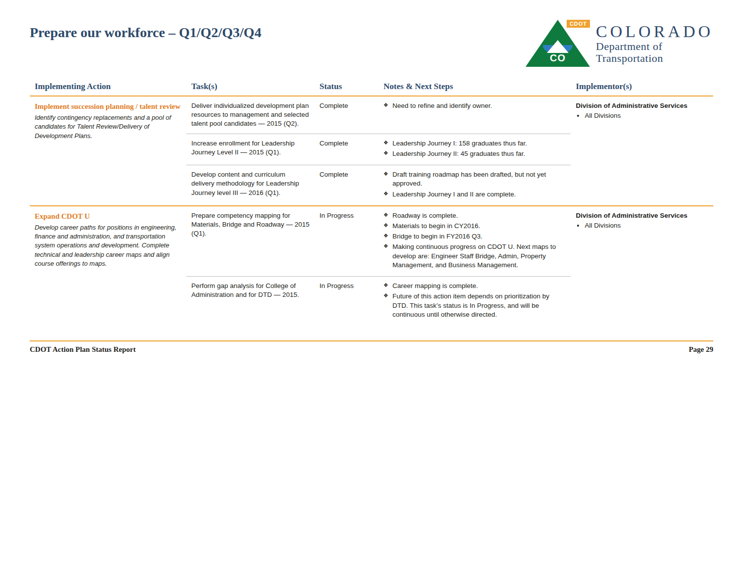Prepare our workforce – Q1/Q2/Q3/Q4
CO
CDOT
COLORADO
Department of
Transportation
| Implementing Action | Task(s) | Status | Notes & Next Steps | Implementor(s) |
| --- | --- | --- | --- | --- |
| Implement succession planning / talent review Identify contingency replacements and a pool of candidates for Talent Review/Delivery of Development Plans. | Deliver individualized development plan resources to management and selected talent pool candidates — 2015 (Q2). | Complete | Need to refine and identify owner. | Division of Administrative Services All Divisions |
| Increase enrollment for Leadership Journey Level II — 2015 (Q1). | Complete | Leadership Journey I: 158 graduates thus far. Leadership Journey II: 45 graduates thus far. |
| Develop content and curriculum delivery methodology for Leadership Journey level III — 2016 (Q1). | Complete | Draft training roadmap has been drafted, but not yet approved. Leadership Journey I and II are complete. |
| Expand CDOT U Develop career paths for positions in engineering, finance and administration, and transportation system operations and development. Complete technical and leadership career maps and align course offerings to maps. | Prepare competency mapping for Materials, Bridge and Roadway — 2015 (Q1). | In Progress | Roadway is complete. Materials to begin in CY2016. Bridge to begin in FY2016 Q3. Making continuous progress on CDOT U. Next maps to develop are: Engineer Staff Bridge, Admin, Property Management, and Business Management. | Division of Administrative Services All Divisions |
| Perform gap analysis for College of Administration and for DTD — 2015. | In Progress | Career mapping is complete. Future of this action item depends on prioritization by DTD. This task’s status is In Progress, and will be continuous until otherwise directed. |
CDOT Action Plan Status Report Page 29